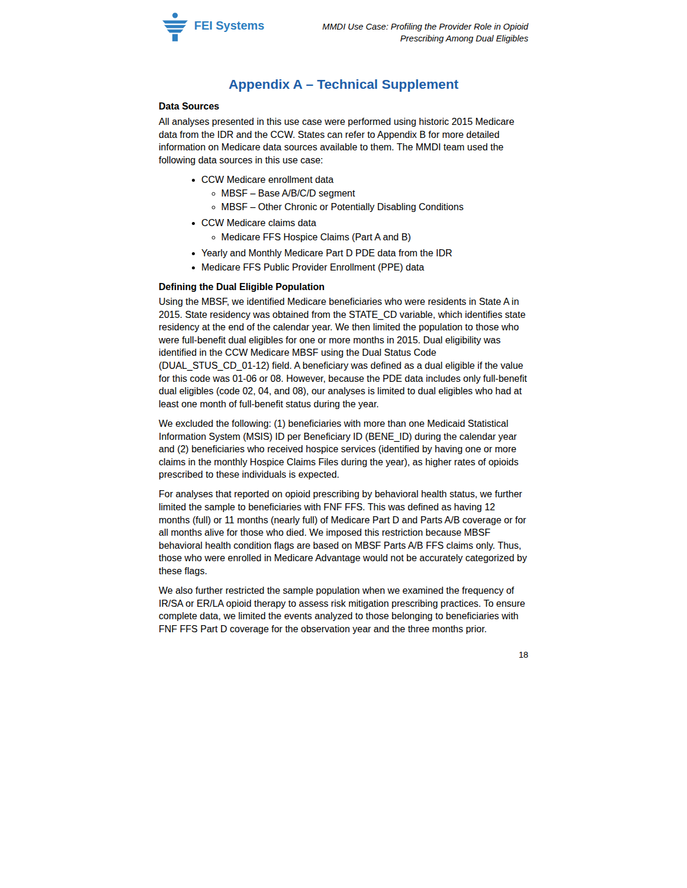FEI Systems
MMDI Use Case: Profiling the Provider Role in Opioid
Prescribing Among Dual Eligibles
Appendix A – Technical Supplement
Data Sources
All analyses presented in this use case were performed using historic 2015 Medicare data from the IDR and the CCW. States can refer to Appendix B for more detailed information on Medicare data sources available to them. The MMDI team used the following data sources in this use case:
CCW Medicare enrollment data
MBSF – Base A/B/C/D segment
MBSF – Other Chronic or Potentially Disabling Conditions
CCW Medicare claims data
Medicare FFS Hospice Claims (Part A and B)
Yearly and Monthly Medicare Part D PDE data from the IDR
Medicare FFS Public Provider Enrollment (PPE) data
Defining the Dual Eligible Population
Using the MBSF, we identified Medicare beneficiaries who were residents in State A in 2015. State residency was obtained from the STATE_CD variable, which identifies state residency at the end of the calendar year. We then limited the population to those who were full-benefit dual eligibles for one or more months in 2015. Dual eligibility was identified in the CCW Medicare MBSF using the Dual Status Code (DUAL_STUS_CD_01-12) field. A beneficiary was defined as a dual eligible if the value for this code was 01-06 or 08. However, because the PDE data includes only full-benefit dual eligibles (code 02, 04, and 08), our analyses is limited to dual eligibles who had at least one month of full-benefit status during the year.
We excluded the following: (1) beneficiaries with more than one Medicaid Statistical Information System (MSIS) ID per Beneficiary ID (BENE_ID) during the calendar year and (2) beneficiaries who received hospice services (identified by having one or more claims in the monthly Hospice Claims Files during the year), as higher rates of opioids prescribed to these individuals is expected.
For analyses that reported on opioid prescribing by behavioral health status, we further limited the sample to beneficiaries with FNF FFS. This was defined as having 12 months (full) or 11 months (nearly full) of Medicare Part D and Parts A/B coverage or for all months alive for those who died. We imposed this restriction because MBSF behavioral health condition flags are based on MBSF Parts A/B FFS claims only. Thus, those who were enrolled in Medicare Advantage would not be accurately categorized by these flags.
We also further restricted the sample population when we examined the frequency of IR/SA or ER/LA opioid therapy to assess risk mitigation prescribing practices. To ensure complete data, we limited the events analyzed to those belonging to beneficiaries with FNF FFS Part D coverage for the observation year and the three months prior.
18